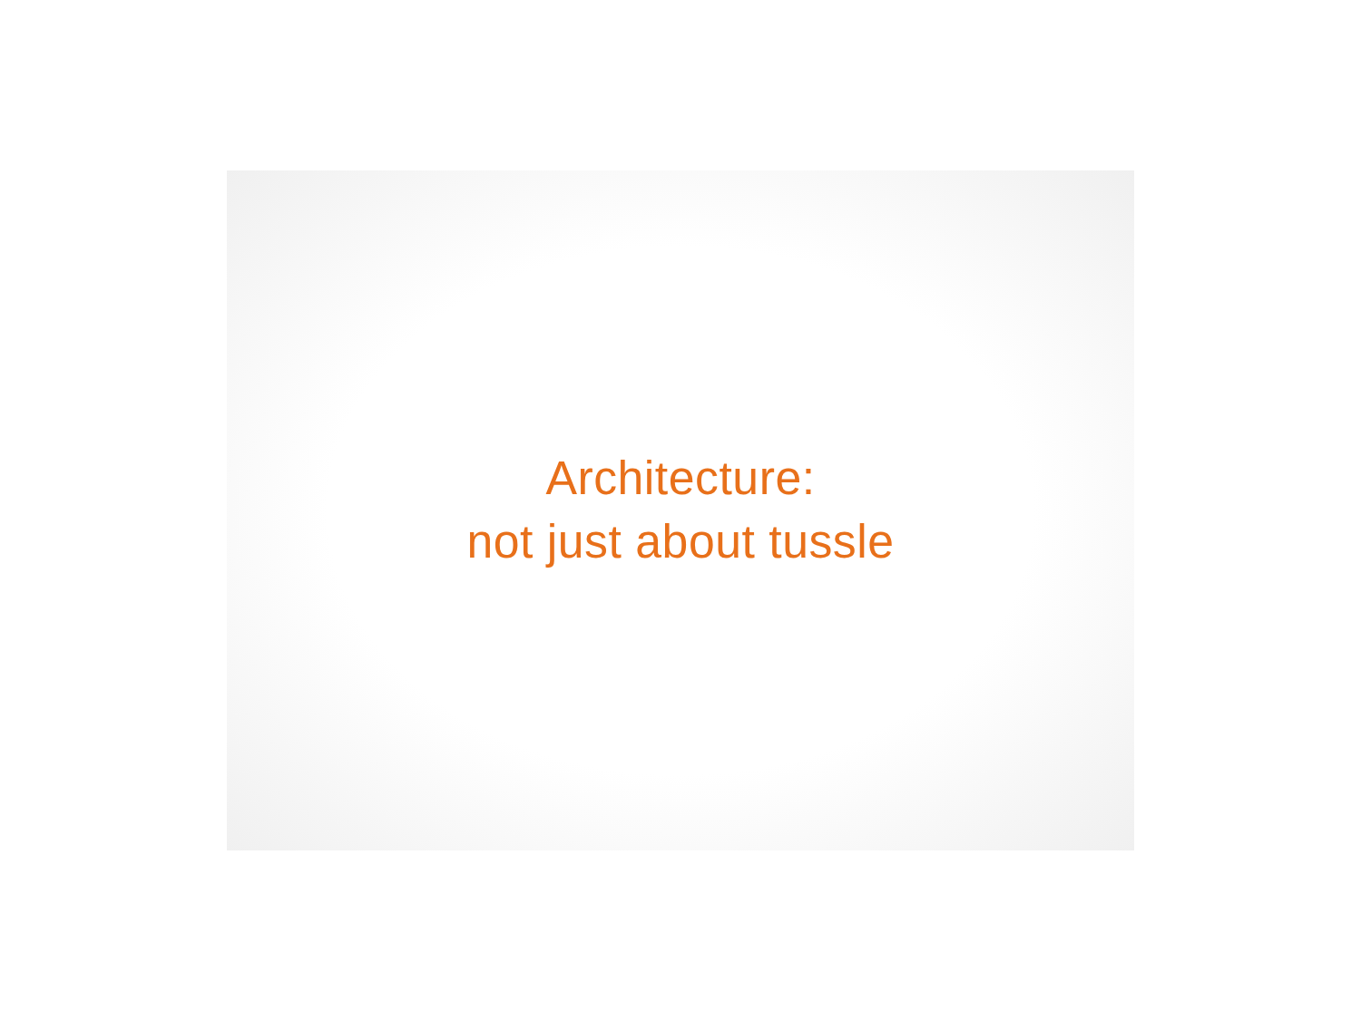Architecture: not just about tussle